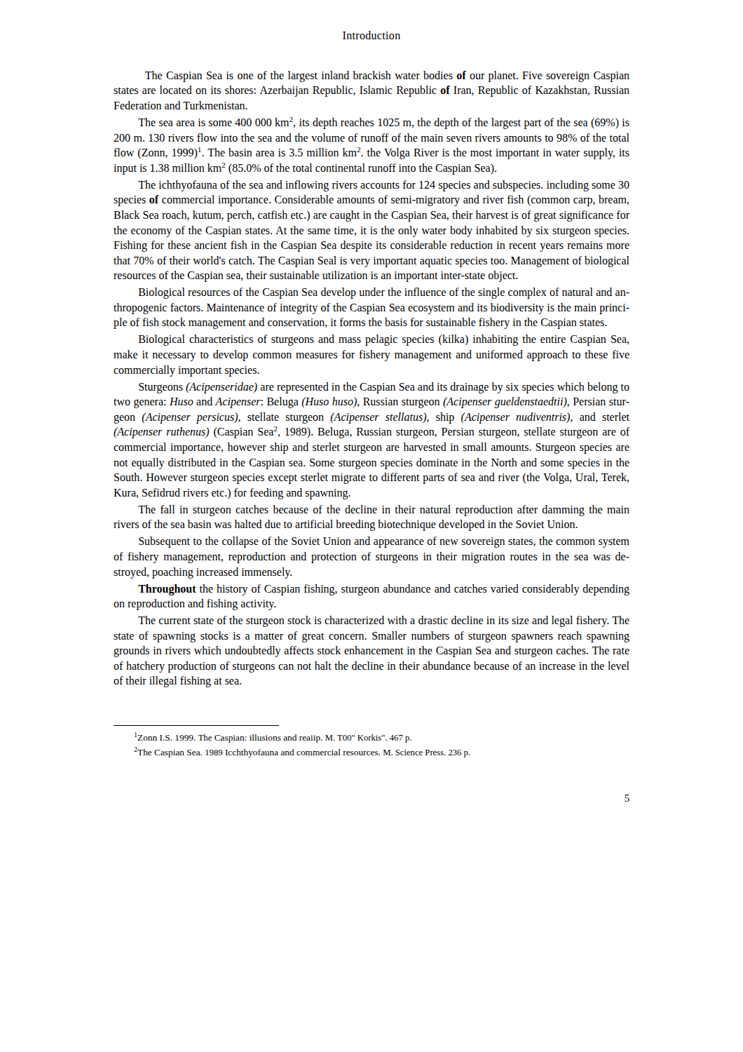Introduction
The Caspian Sea is one of the largest inland brackish water bodies of our planet. Five sovereign Caspian states are located on its shores: Azerbaijan Republic, Islamic Republic of Iran, Republic of Kazakhstan, Russian Federation and Turkmenistan.
The sea area is some 400 000 km2, its depth reaches 1025 m, the depth of the largest part of the sea (69%) is 200 m. 130 rivers flow into the sea and the volume of runoff of the main seven rivers amounts to 98% of the total flow (Zonn, 1999)1. The basin area is 3.5 million km2. the Volga River is the most important in water supply, its input is 1.38 million km2 (85.0% of the total continental runoff into the Caspian Sea).
The ichthyofauna of the sea and inflowing rivers accounts for 124 species and subspecies. including some 30 species of commercial importance. Considerable amounts of semi-migratory and river fish (common carp, bream, Black Sea roach, kutum, perch, catfish etc.) are caught in the Caspian Sea, their harvest is of great significance for the economy of the Caspian states. At the same time, it is the only water body inhabited by six sturgeon species. Fishing for these ancient fish in the Caspian Sea despite its considerable reduction in recent years remains more that 70% of their world's catch. The Caspian Seal is very important aquatic species too. Management of biological resources of the Caspian sea, their sustainable utilization is an important inter-state object.
Biological resources of the Caspian Sea develop under the influence of the single complex of natural and anthropogenic factors. Maintenance of integrity of the Caspian Sea ecosystem and its biodiversity is the main principle of fish stock management and conservation, it forms the basis for sustainable fishery in the Caspian states.
Biological characteristics of sturgeons and mass pelagic species (kilka) inhabiting the entire Caspian Sea, make it necessary to develop common measures for fishery management and uniformed approach to these five commercially important species.
Sturgeons (Acipenseridae) are represented in the Caspian Sea and its drainage by six species which belong to two genera: Huso and Acipenser: Beluga (Huso huso), Russian sturgeon (Acipenser gueldenstaedtii), Persian sturgeon (Acipenser persicus), stellate sturgeon (Acipenser stellatus), ship (Acipenser nudiventris), and sterlet (Acipenser ruthenus) (Caspian Sea2, 1989). Beluga, Russian sturgeon, Persian sturgeon, stellate sturgeon are of commercial importance, however ship and sterlet sturgeon are harvested in small amounts. Sturgeon species are not equally distributed in the Caspian sea. Some sturgeon species dominate in the North and some species in the South. However sturgeon species except sterlet migrate to different parts of sea and river (the Volga, Ural, Terek, Kura, Sefidrud rivers etc.) for feeding and spawning.
The fall in sturgeon catches because of the decline in their natural reproduction after damming the main rivers of the sea basin was halted due to artificial breeding biotechnique developed in the Soviet Union.
Subsequent to the collapse of the Soviet Union and appearance of new sovereign states, the common system of fishery management, reproduction and protection of sturgeons in their migration routes in the sea was destroyed, poaching increased immensely.
Throughout the history of Caspian fishing, sturgeon abundance and catches varied considerably depending on reproduction and fishing activity.
The current state of the sturgeon stock is characterized with a drastic decline in its size and legal fishery. The state of spawning stocks is a matter of great concern. Smaller numbers of sturgeon spawners reach spawning grounds in rivers which undoubtedly affects stock enhancement in the Caspian Sea and sturgeon caches. The rate of hatchery production of sturgeons can not halt the decline in their abundance because of an increase in the level of their illegal fishing at sea.
1Zonn I.S. 1999. The Caspian: illusions and reaiip. M. T00" Korkis". 467 p.
2The Caspian Sea. 1989 Icchthyofauna and commercial resources. M. Science Press. 236 p.
5